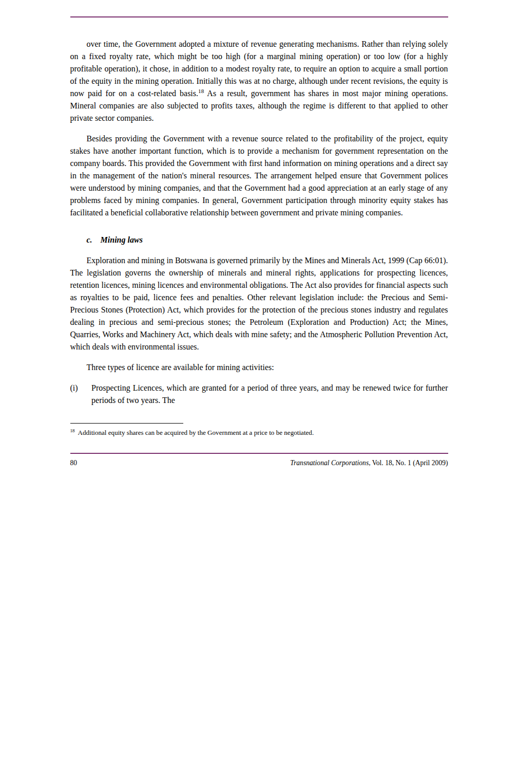over time, the Government adopted a mixture of revenue generating mechanisms. Rather than relying solely on a fixed royalty rate, which might be too high (for a marginal mining operation) or too low (for a highly profitable operation), it chose, in addition to a modest royalty rate, to require an option to acquire a small portion of the equity in the mining operation. Initially this was at no charge, although under recent revisions, the equity is now paid for on a cost-related basis.18 As a result, government has shares in most major mining operations. Mineral companies are also subjected to profits taxes, although the regime is different to that applied to other private sector companies.
Besides providing the Government with a revenue source related to the profitability of the project, equity stakes have another important function, which is to provide a mechanism for government representation on the company boards. This provided the Government with first hand information on mining operations and a direct say in the management of the nation's mineral resources. The arrangement helped ensure that Government polices were understood by mining companies, and that the Government had a good appreciation at an early stage of any problems faced by mining companies. In general, Government participation through minority equity stakes has facilitated a beneficial collaborative relationship between government and private mining companies.
c. Mining laws
Exploration and mining in Botswana is governed primarily by the Mines and Minerals Act, 1999 (Cap 66:01). The legislation governs the ownership of minerals and mineral rights, applications for prospecting licences, retention licences, mining licences and environmental obligations. The Act also provides for financial aspects such as royalties to be paid, licence fees and penalties. Other relevant legislation include: the Precious and Semi-Precious Stones (Protection) Act, which provides for the protection of the precious stones industry and regulates dealing in precious and semi-precious stones; the Petroleum (Exploration and Production) Act; the Mines, Quarries, Works and Machinery Act, which deals with mine safety; and the Atmospheric Pollution Prevention Act, which deals with environmental issues.
Three types of licence are available for mining activities:
Prospecting Licences, which are granted for a period of three years, and may be renewed twice for further periods of two years. The
18 Additional equity shares can be acquired by the Government at a price to be negotiated.
80 Transnational Corporations, Vol. 18, No. 1 (April 2009)